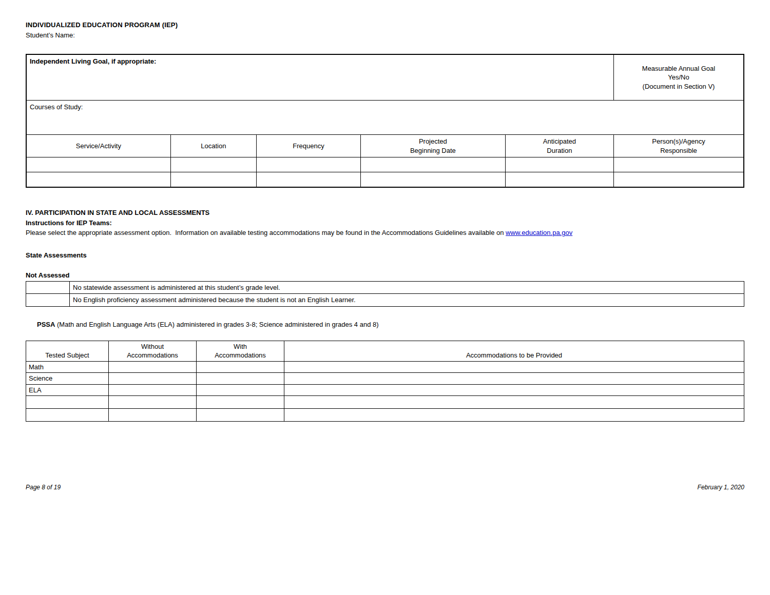INDIVIDUALIZED EDUCATION PROGRAM (IEP)
Student’s Name:
| Independent Living Goal, if appropriate: | Measurable Annual Goal Yes/No (Document in Section V) |
| Courses of Study: |
| Service/Activity | Location | Frequency | Projected Beginning Date | Anticipated Duration | Person(s)/Agency Responsible |
IV. PARTICIPATION IN STATE AND LOCAL ASSESSMENTS
Instructions for IEP Teams:
Please select the appropriate assessment option. Information on available testing accommodations may be found in the Accommodations Guidelines available on www.education.pa.gov
State Assessments
Not Assessed
| | No statewide assessment is administered at this student’s grade level. |
| | No English proficiency assessment administered because the student is not an English Learner. |
PSSA (Math and English Language Arts (ELA) administered in grades 3-8; Science administered in grades 4 and 8)
| Tested Subject | Without Accommodations | With Accommodations | Accommodations to be Provided |
| --- | --- | --- | --- |
| Math | | | |
| Science | | | |
| ELA | | | |
Page 8 of 19
February 1, 2020